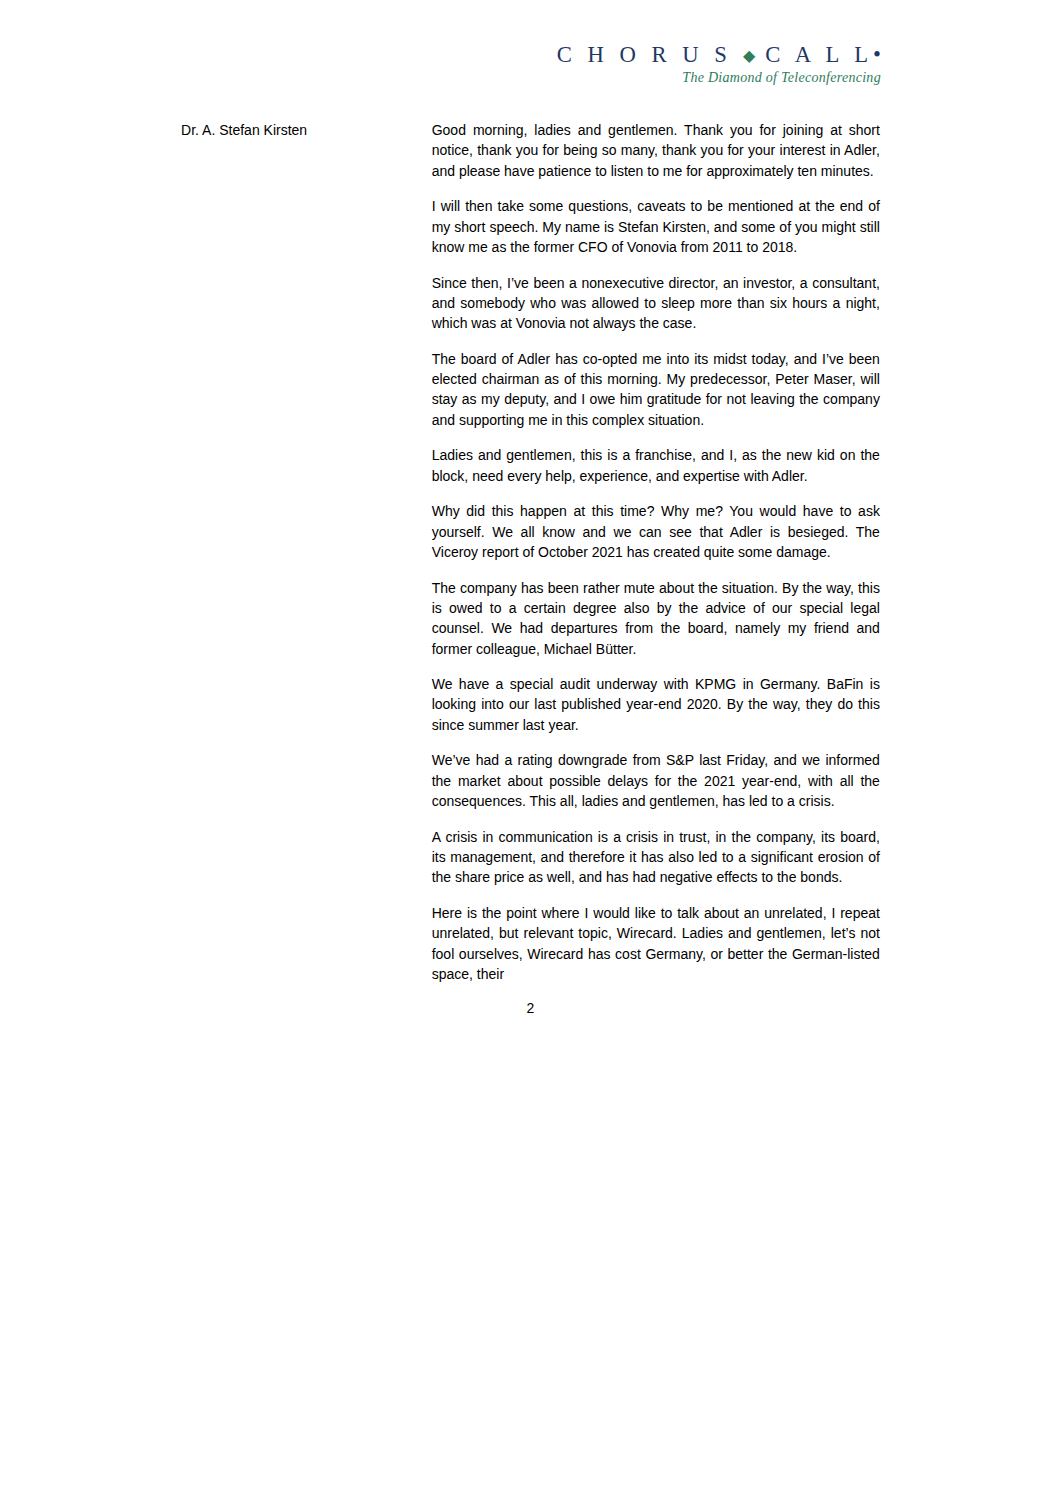C H O R U S ◆ C A L L•
The Diamond of Teleconferencing
| Dr. A. Stefan Kirsten | Good morning, ladies and gentlemen. Thank you for joining at short notice, thank you for being so many, thank you for your interest in Adler, and please have patience to listen to me for approximately ten minutes. I will then take some questions, caveats to be mentioned at the end of my short speech. My name is Stefan Kirsten, and some of you might still know me as the former CFO of Vonovia from 2011 to 2018. Since then, I’ve been a nonexecutive director, an investor, a consultant, and somebody who was allowed to sleep more than six hours a night, which was at Vonovia not always the case. The board of Adler has co-opted me into its midst today, and I’ve been elected chairman as of this morning. My predecessor, Peter Maser, will stay as my deputy, and I owe him gratitude for not leaving the company and supporting me in this complex situation. Ladies and gentlemen, this is a franchise, and I, as the new kid on the block, need every help, experience, and expertise with Adler. Why did this happen at this time? Why me? You would have to ask yourself. We all know and we can see that Adler is besieged. The Viceroy report of October 2021 has created quite some damage. The company has been rather mute about the situation. By the way, this is owed to a certain degree also by the advice of our special legal counsel. We had departures from the board, namely my friend and former colleague, Michael Bütter. We have a special audit underway with KPMG in Germany. BaFin is looking into our last published year-end 2020. By the way, they do this since summer last year. We’ve had a rating downgrade from S&P last Friday, and we informed the market about possible delays for the 2021 year-end, with all the consequences. This all, ladies and gentlemen, has led to a crisis. A crisis in communication is a crisis in trust, in the company, its board, its management, and therefore it has also led to a significant erosion of the share price as well, and has had negative effects to the bonds. Here is the point where I would like to talk about an unrelated, I repeat unrelated, but relevant topic, Wirecard. Ladies and gentlemen, let’s not fool ourselves, Wirecard has cost Germany, or better the German-listed space, their |
2